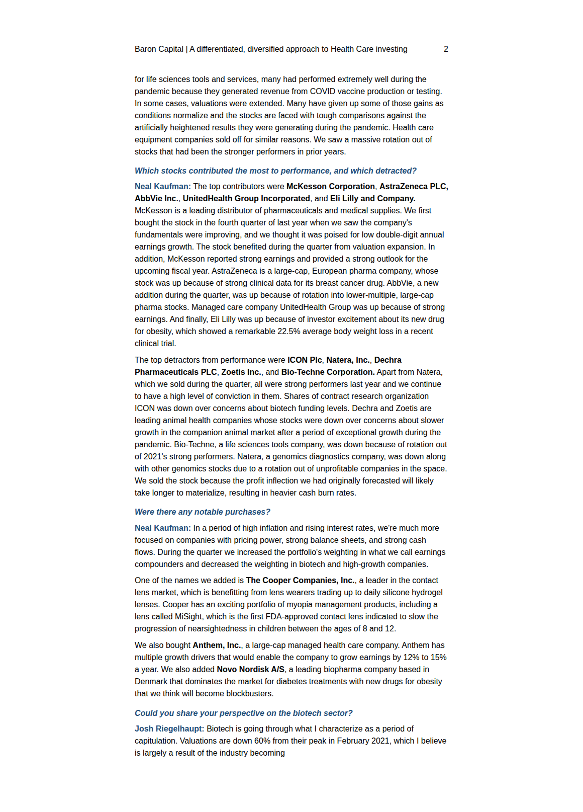Baron Capital | A differentiated, diversified approach to Health Care investing
2
for life sciences tools and services, many had performed extremely well during the pandemic because they generated revenue from COVID vaccine production or testing. In some cases, valuations were extended. Many have given up some of those gains as conditions normalize and the stocks are faced with tough comparisons against the artificially heightened results they were generating during the pandemic. Health care equipment companies sold off for similar reasons. We saw a massive rotation out of stocks that had been the stronger performers in prior years.
Which stocks contributed the most to performance, and which detracted?
Neal Kaufman: The top contributors were McKesson Corporation, AstraZeneca PLC, AbbVie Inc., UnitedHealth Group Incorporated, and Eli Lilly and Company. McKesson is a leading distributor of pharmaceuticals and medical supplies. We first bought the stock in the fourth quarter of last year when we saw the company's fundamentals were improving, and we thought it was poised for low double-digit annual earnings growth. The stock benefited during the quarter from valuation expansion. In addition, McKesson reported strong earnings and provided a strong outlook for the upcoming fiscal year. AstraZeneca is a large-cap, European pharma company, whose stock was up because of strong clinical data for its breast cancer drug. AbbVie, a new addition during the quarter, was up because of rotation into lower-multiple, large-cap pharma stocks. Managed care company UnitedHealth Group was up because of strong earnings. And finally, Eli Lilly was up because of investor excitement about its new drug for obesity, which showed a remarkable 22.5% average body weight loss in a recent clinical trial.
The top detractors from performance were ICON Plc, Natera, Inc., Dechra Pharmaceuticals PLC, Zoetis Inc., and Bio-Techne Corporation. Apart from Natera, which we sold during the quarter, all were strong performers last year and we continue to have a high level of conviction in them. Shares of contract research organization ICON was down over concerns about biotech funding levels. Dechra and Zoetis are leading animal health companies whose stocks were down over concerns about slower growth in the companion animal market after a period of exceptional growth during the pandemic. Bio-Techne, a life sciences tools company, was down because of rotation out of 2021's strong performers. Natera, a genomics diagnostics company, was down along with other genomics stocks due to a rotation out of unprofitable companies in the space. We sold the stock because the profit inflection we had originally forecasted will likely take longer to materialize, resulting in heavier cash burn rates.
Were there any notable purchases?
Neal Kaufman: In a period of high inflation and rising interest rates, we're much more focused on companies with pricing power, strong balance sheets, and strong cash flows. During the quarter we increased the portfolio's weighting in what we call earnings compounders and decreased the weighting in biotech and high-growth companies.
One of the names we added is The Cooper Companies, Inc., a leader in the contact lens market, which is benefitting from lens wearers trading up to daily silicone hydrogel lenses. Cooper has an exciting portfolio of myopia management products, including a lens called MiSight, which is the first FDA-approved contact lens indicated to slow the progression of nearsightedness in children between the ages of 8 and 12.
We also bought Anthem, Inc., a large-cap managed health care company. Anthem has multiple growth drivers that would enable the company to grow earnings by 12% to 15% a year. We also added Novo Nordisk A/S, a leading biopharma company based in Denmark that dominates the market for diabetes treatments with new drugs for obesity that we think will become blockbusters.
Could you share your perspective on the biotech sector?
Josh Riegelhaupt: Biotech is going through what I characterize as a period of capitulation. Valuations are down 60% from their peak in February 2021, which I believe is largely a result of the industry becoming